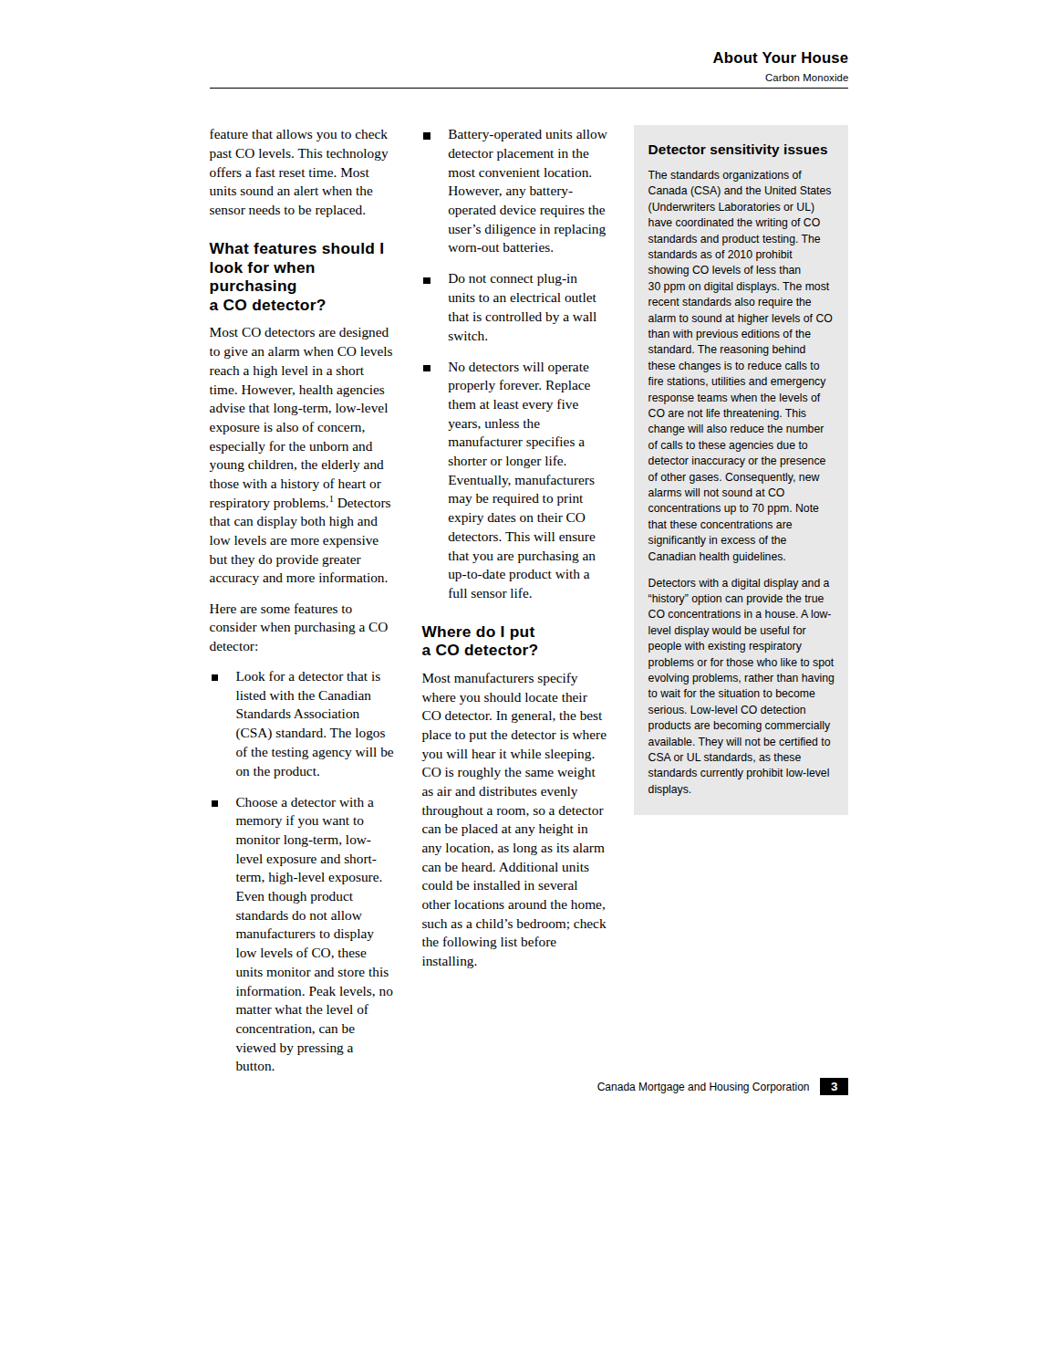About Your House
Carbon Monoxide
feature that allows you to check past CO levels. This technology offers a fast reset time. Most units sound an alert when the sensor needs to be replaced.
What features should I
look for when purchasing
a CO detector?
Most CO detectors are designed to give an alarm when CO levels reach a high level in a short time. However, health agencies advise that long-term, low-level exposure is also of concern, especially for the unborn and young children, the elderly and those with a history of heart or respiratory problems.1 Detectors that can display both high and low levels are more expensive but they do provide greater accuracy and more information.
Here are some features to consider when purchasing a CO detector:
Look for a detector that is listed with the Canadian Standards Association (CSA) standard. The logos of the testing agency will be on the product.
Choose a detector with a memory if you want to monitor long-term, low-level exposure and short-term, high-level exposure. Even though product standards do not allow manufacturers to display low levels of CO, these units monitor and store this information. Peak levels, no matter what the level of concentration, can be viewed by pressing a button.
Battery-operated units allow detector placement in the most convenient location. However, any battery-operated device requires the user’s diligence in replacing worn-out batteries.
Do not connect plug-in units to an electrical outlet that is controlled by a wall switch.
No detectors will operate properly forever. Replace them at least every five years, unless the manufacturer specifies a shorter or longer life. Eventually, manufacturers may be required to print expiry dates on their CO detectors. This will ensure that you are purchasing an up-to-date product with a full sensor life.
Where do I put
a CO detector?
Most manufacturers specify where you should locate their CO detector. In general, the best place to put the detector is where you will hear it while sleeping. CO is roughly the same weight as air and distributes evenly throughout a room, so a detector can be placed at any height in any location, as long as its alarm can be heard. Additional units could be installed in several other locations around the home, such as a child’s bedroom; check the following list before installing.
Detector sensitivity issues
The standards organizations of Canada (CSA) and the United States (Underwriters Laboratories or UL) have coordinated the writing of CO standards and product testing. The standards as of 2010 prohibit showing CO levels of less than 30 ppm on digital displays. The most recent standards also require the alarm to sound at higher levels of CO than with previous editions of the standard. The reasoning behind these changes is to reduce calls to fire stations, utilities and emergency response teams when the levels of CO are not life threatening. This change will also reduce the number of calls to these agencies due to detector inaccuracy or the presence of other gases. Consequently, new alarms will not sound at CO concentrations up to 70 ppm. Note that these concentrations are significantly in excess of the Canadian health guidelines.
Detectors with a digital display and a “history” option can provide the true CO concentrations in a house. A low-level display would be useful for people with existing respiratory problems or for those who like to spot evolving problems, rather than having to wait for the situation to become serious. Low-level CO detection products are becoming commercially available. They will not be certified to CSA or UL standards, as these standards currently prohibit low-level displays.
Canada Mortgage and Housing Corporation 3